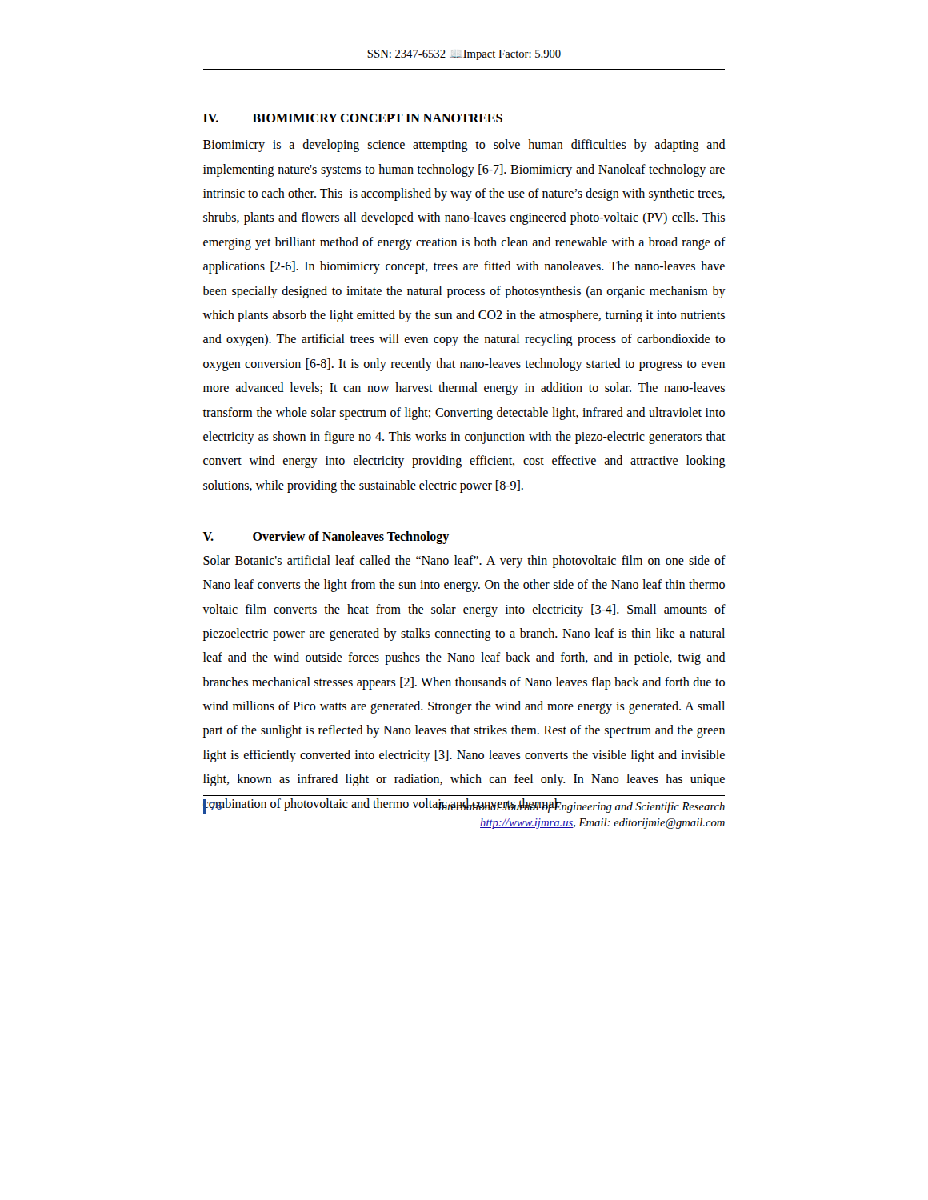SSN: 2347-6532 📖Impact Factor: 5.900
IV. BIOMIMICRY CONCEPT IN NANOTREES
Biomimicry is a developing science attempting to solve human difficulties by adapting and implementing nature's systems to human technology [6-7]. Biomimicry and Nanoleaf technology are intrinsic to each other. This is accomplished by way of the use of nature’s design with synthetic trees, shrubs, plants and flowers all developed with nano-leaves engineered photo-voltaic (PV) cells. This emerging yet brilliant method of energy creation is both clean and renewable with a broad range of applications [2-6]. In biomimicry concept, trees are fitted with nanoleaves. The nano-leaves have been specially designed to imitate the natural process of photosynthesis (an organic mechanism by which plants absorb the light emitted by the sun and CO2 in the atmosphere, turning it into nutrients and oxygen). The artificial trees will even copy the natural recycling process of carbondioxide to oxygen conversion [6-8]. It is only recently that nano-leaves technology started to progress to even more advanced levels; It can now harvest thermal energy in addition to solar. The nano-leaves transform the whole solar spectrum of light; Converting detectable light, infrared and ultraviolet into electricity as shown in figure no 4. This works in conjunction with the piezo-electric generators that convert wind energy into electricity providing efficient, cost effective and attractive looking solutions, while providing the sustainable electric power [8-9].
V. Overview of Nanoleaves Technology
Solar Botanic's artificial leaf called the “Nano leaf”. A very thin photovoltaic film on one side of Nano leaf converts the light from the sun into energy. On the other side of the Nano leaf thin thermo voltaic film converts the heat from the solar energy into electricity [3-4]. Small amounts of piezoelectric power are generated by stalks connecting to a branch. Nano leaf is thin like a natural leaf and the wind outside forces pushes the Nano leaf back and forth, and in petiole, twig and branches mechanical stresses appears [2]. When thousands of Nano leaves flap back and forth due to wind millions of Pico watts are generated. Stronger the wind and more energy is generated. A small part of the sunlight is reflected by Nano leaves that strikes them. Rest of the spectrum and the green light is efficiently converted into electricity [3]. Nano leaves converts the visible light and invisible light, known as infrared light or radiation, which can feel only. In Nano leaves has unique combination of photovoltaic and thermo voltaic and converts thermal
76
International Journal of Engineering and Scientific Research
http://www.ijmra.us, Email: editorijmie@gmail.com